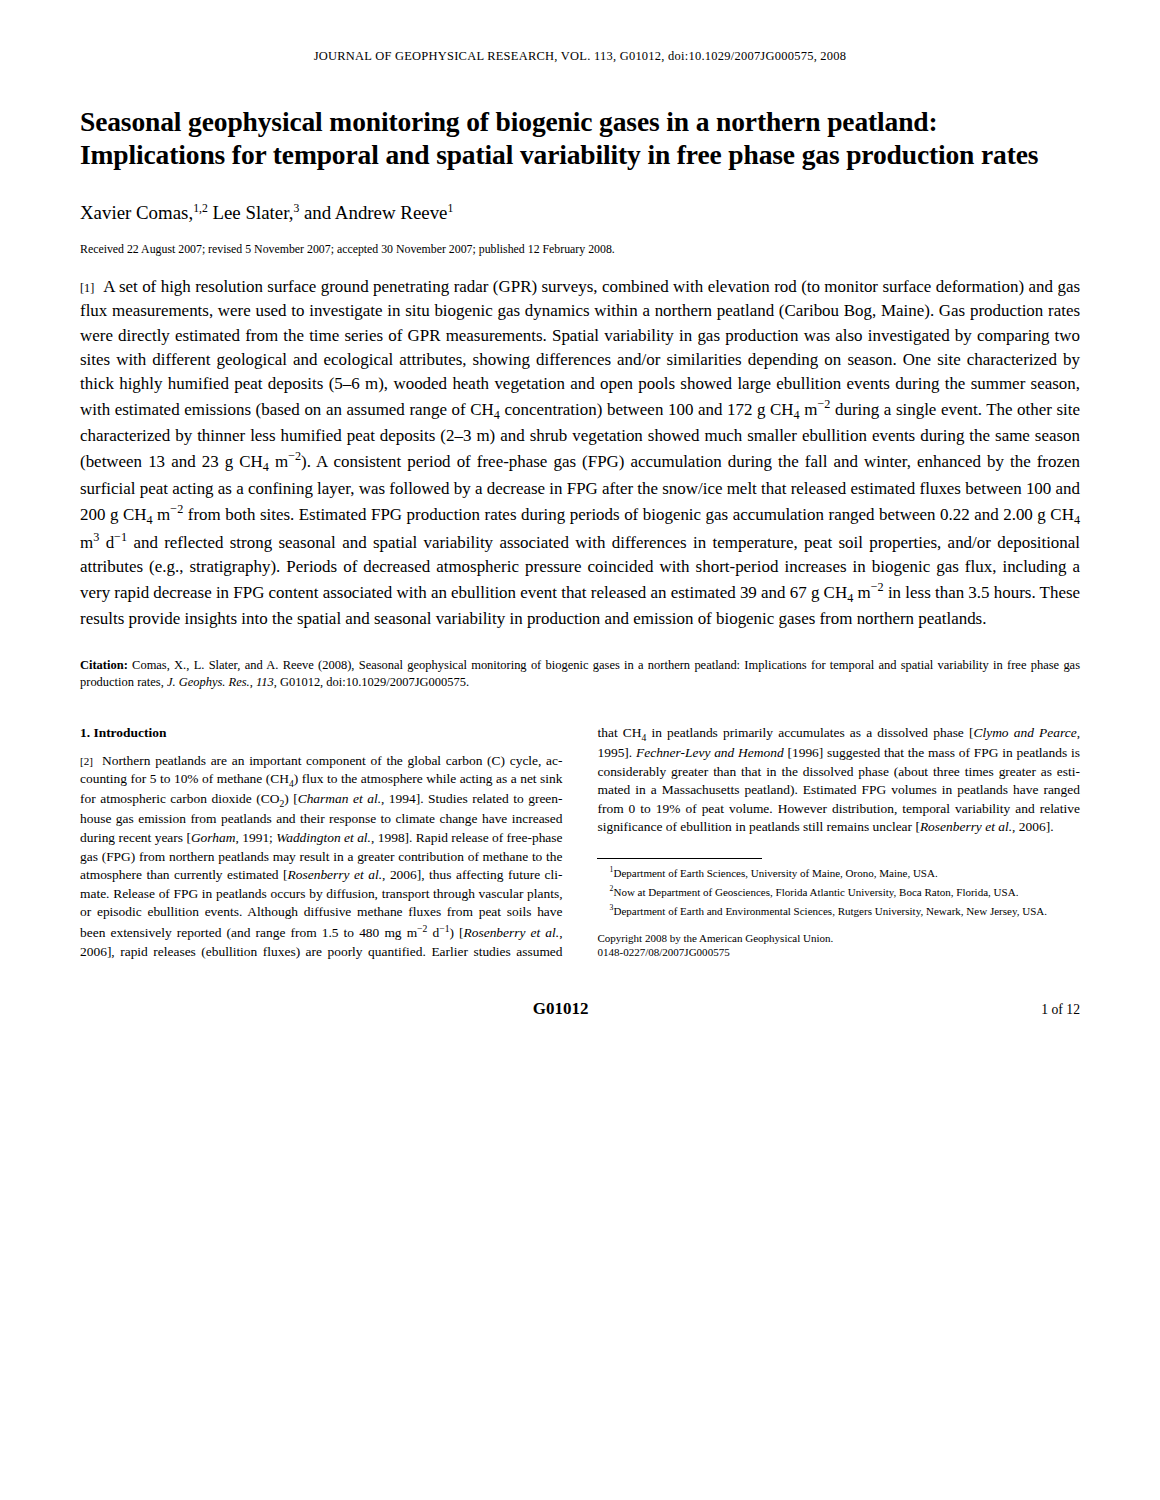JOURNAL OF GEOPHYSICAL RESEARCH, VOL. 113, G01012, doi:10.1029/2007JG000575, 2008
Seasonal geophysical monitoring of biogenic gases in a northern peatland: Implications for temporal and spatial variability in free phase gas production rates
Xavier Comas,1,2 Lee Slater,3 and Andrew Reeve1
Received 22 August 2007; revised 5 November 2007; accepted 30 November 2007; published 12 February 2008.
[1] A set of high resolution surface ground penetrating radar (GPR) surveys, combined with elevation rod (to monitor surface deformation) and gas flux measurements, were used to investigate in situ biogenic gas dynamics within a northern peatland (Caribou Bog, Maine). Gas production rates were directly estimated from the time series of GPR measurements. Spatial variability in gas production was also investigated by comparing two sites with different geological and ecological attributes, showing differences and/or similarities depending on season. One site characterized by thick highly humified peat deposits (5–6 m), wooded heath vegetation and open pools showed large ebullition events during the summer season, with estimated emissions (based on an assumed range of CH4 concentration) between 100 and 172 g CH4 m−2 during a single event. The other site characterized by thinner less humified peat deposits (2–3 m) and shrub vegetation showed much smaller ebullition events during the same season (between 13 and 23 g CH4 m−2). A consistent period of free-phase gas (FPG) accumulation during the fall and winter, enhanced by the frozen surficial peat acting as a confining layer, was followed by a decrease in FPG after the snow/ice melt that released estimated fluxes between 100 and 200 g CH4 m−2 from both sites. Estimated FPG production rates during periods of biogenic gas accumulation ranged between 0.22 and 2.00 g CH4 m3 d−1 and reflected strong seasonal and spatial variability associated with differences in temperature, peat soil properties, and/or depositional attributes (e.g., stratigraphy). Periods of decreased atmospheric pressure coincided with short-period increases in biogenic gas flux, including a very rapid decrease in FPG content associated with an ebullition event that released an estimated 39 and 67 g CH4 m−2 in less than 3.5 hours. These results provide insights into the spatial and seasonal variability in production and emission of biogenic gases from northern peatlands.
Citation: Comas, X., L. Slater, and A. Reeve (2008), Seasonal geophysical monitoring of biogenic gases in a northern peatland: Implications for temporal and spatial variability in free phase gas production rates, J. Geophys. Res., 113, G01012, doi:10.1029/2007JG000575.
1. Introduction
[2] Northern peatlands are an important component of the global carbon (C) cycle, accounting for 5 to 10% of methane (CH4) flux to the atmosphere while acting as a net sink for atmospheric carbon dioxide (CO2) [Charman et al., 1994]. Studies related to greenhouse gas emission from peatlands and their response to climate change have increased during recent years [Gorham, 1991; Waddington et al., 1998]. Rapid release of free-phase gas (FPG) from northern peatlands may result in a greater contribution of methane to the atmosphere than currently estimated [Rosenberry et al., 2006], thus affecting future climate. Release of FPG in peatlands occurs by diffusion, transport through vascular plants, or episodic ebullition events. Although diffusive methane fluxes from peat soils have been extensively reported (and range from 1.5 to 480 mg m−2 d−1) [Rosenberry et al., 2006], rapid releases (ebullition fluxes) are poorly quantified. Earlier studies assumed that CH4 in peatlands primarily accumulates as a dissolved phase [Clymo and Pearce, 1995]. Fechner-Levy and Hemond [1996] suggested that the mass of FPG in peatlands is considerably greater than that in the dissolved phase (about three times greater as estimated in a Massachusetts peatland). Estimated FPG volumes in peatlands have ranged from 0 to 19% of peat volume. However distribution, temporal variability and relative significance of ebullition in peatlands still remains unclear [Rosenberry et al., 2006].
1Department of Earth Sciences, University of Maine, Orono, Maine, USA.
2Now at Department of Geosciences, Florida Atlantic University, Boca Raton, Florida, USA.
3Department of Earth and Environmental Sciences, Rutgers University, Newark, New Jersey, USA.
Copyright 2008 by the American Geophysical Union.
0148-0227/08/2007JG000575
G01012 1 of 12